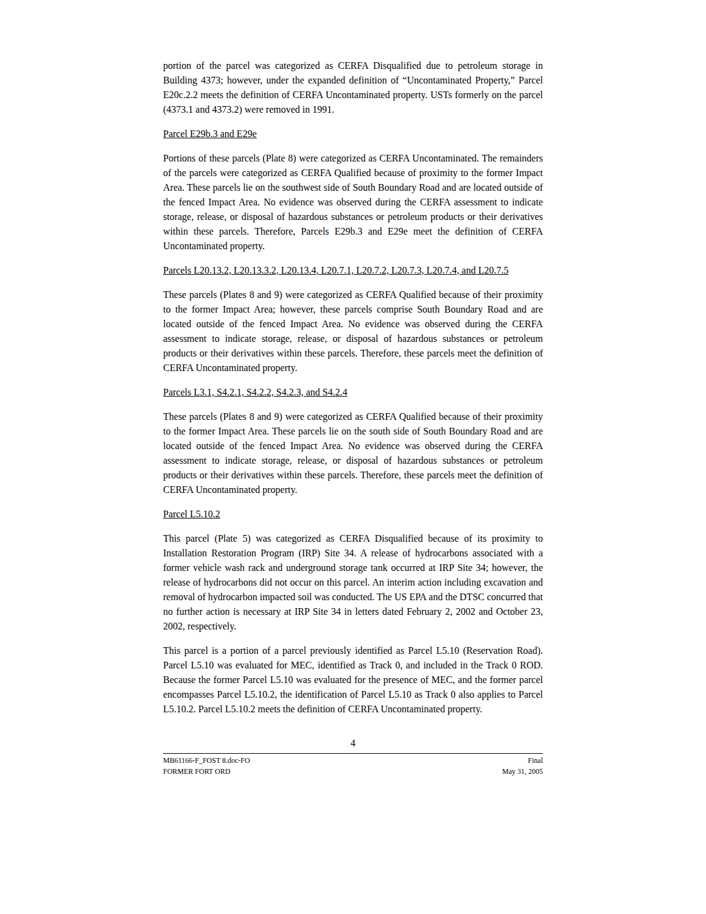portion of the parcel was categorized as CERFA Disqualified due to petroleum storage in Building 4373; however, under the expanded definition of “Uncontaminated Property,” Parcel E20c.2.2 meets the definition of CERFA Uncontaminated property. USTs formerly on the parcel (4373.1 and 4373.2) were removed in 1991.
Parcel E29b.3 and E29e
Portions of these parcels (Plate 8) were categorized as CERFA Uncontaminated. The remainders of the parcels were categorized as CERFA Qualified because of proximity to the former Impact Area. These parcels lie on the southwest side of South Boundary Road and are located outside of the fenced Impact Area. No evidence was observed during the CERFA assessment to indicate storage, release, or disposal of hazardous substances or petroleum products or their derivatives within these parcels. Therefore, Parcels E29b.3 and E29e meet the definition of CERFA Uncontaminated property.
Parcels L20.13.2, L20.13.3.2, L20.13.4, L20.7.1, L20.7.2, L20.7.3, L20.7.4, and L20.7.5
These parcels (Plates 8 and 9) were categorized as CERFA Qualified because of their proximity to the former Impact Area; however, these parcels comprise South Boundary Road and are located outside of the fenced Impact Area. No evidence was observed during the CERFA assessment to indicate storage, release, or disposal of hazardous substances or petroleum products or their derivatives within these parcels. Therefore, these parcels meet the definition of CERFA Uncontaminated property.
Parcels L3.1, S4.2.1, S4.2.2, S4.2.3, and S4.2.4
These parcels (Plates 8 and 9) were categorized as CERFA Qualified because of their proximity to the former Impact Area. These parcels lie on the south side of South Boundary Road and are located outside of the fenced Impact Area. No evidence was observed during the CERFA assessment to indicate storage, release, or disposal of hazardous substances or petroleum products or their derivatives within these parcels. Therefore, these parcels meet the definition of CERFA Uncontaminated property.
Parcel L5.10.2
This parcel (Plate 5) was categorized as CERFA Disqualified because of its proximity to Installation Restoration Program (IRP) Site 34. A release of hydrocarbons associated with a former vehicle wash rack and underground storage tank occurred at IRP Site 34; however, the release of hydrocarbons did not occur on this parcel. An interim action including excavation and removal of hydrocarbon impacted soil was conducted. The US EPA and the DTSC concurred that no further action is necessary at IRP Site 34 in letters dated February 2, 2002 and October 23, 2002, respectively.
This parcel is a portion of a parcel previously identified as Parcel L5.10 (Reservation Road). Parcel L5.10 was evaluated for MEC, identified as Track 0, and included in the Track 0 ROD. Because the former Parcel L5.10 was evaluated for the presence of MEC, and the former parcel encompasses Parcel L5.10.2, the identification of Parcel L5.10 as Track 0 also applies to Parcel L5.10.2. Parcel L5.10.2 meets the definition of CERFA Uncontaminated property.
4
MB61166-F_FOST 8.doc-FO FORMER FORT ORD
Final May 31, 2005